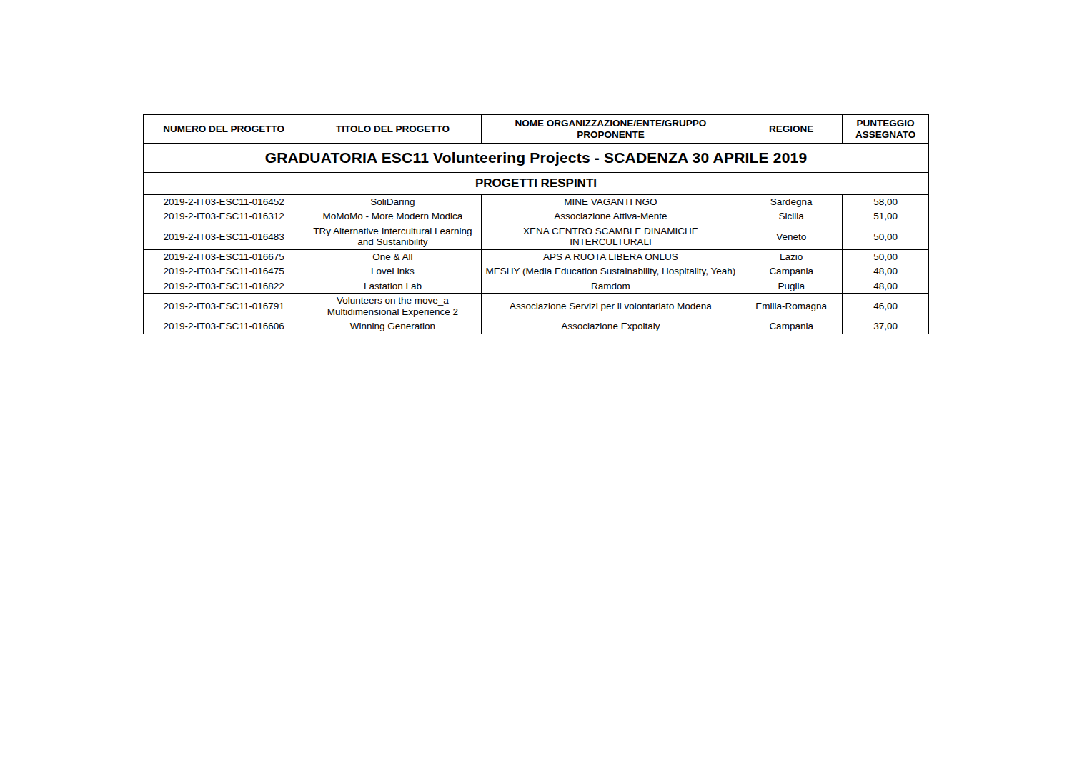| GRADUATORIA ESC11 Volunteering Projects - SCADENZA 30 APRILE 2019 |
| PROGETTI RESPINTI |
| NUMERO DEL PROGETTO | TITOLO DEL PROGETTO | NOME ORGANIZZAZIONE/ENTE/GRUPPO PROPONENTE | REGIONE | PUNTEGGIO ASSEGNATO |
| 2019-2-IT03-ESC11-016452 | SoliDaring | MINE VAGANTI NGO | Sardegna | 58,00 |
| 2019-2-IT03-ESC11-016312 | MoMoMo - More Modern Modica | Associazione Attiva-Mente | Sicilia | 51,00 |
| 2019-2-IT03-ESC11-016483 | TRy Alternative Intercultural Learning and Sustanibility | XENA CENTRO SCAMBI E DINAMICHE INTERCULTURALI | Veneto | 50,00 |
| 2019-2-IT03-ESC11-016675 | One & All | APS A RUOTA LIBERA ONLUS | Lazio | 50,00 |
| 2019-2-IT03-ESC11-016475 | LoveLinks | MESHY (Media Education Sustainability, Hospitality, Yeah) | Campania | 48,00 |
| 2019-2-IT03-ESC11-016822 | Lastation Lab | Ramdom | Puglia | 48,00 |
| 2019-2-IT03-ESC11-016791 | Volunteers on the move_a Multidimensional Experience 2 | Associazione Servizi per il volontariato Modena | Emilia-Romagna | 46,00 |
| 2019-2-IT03-ESC11-016606 | Winning Generation | Associazione Expoitaly | Campania | 37,00 |